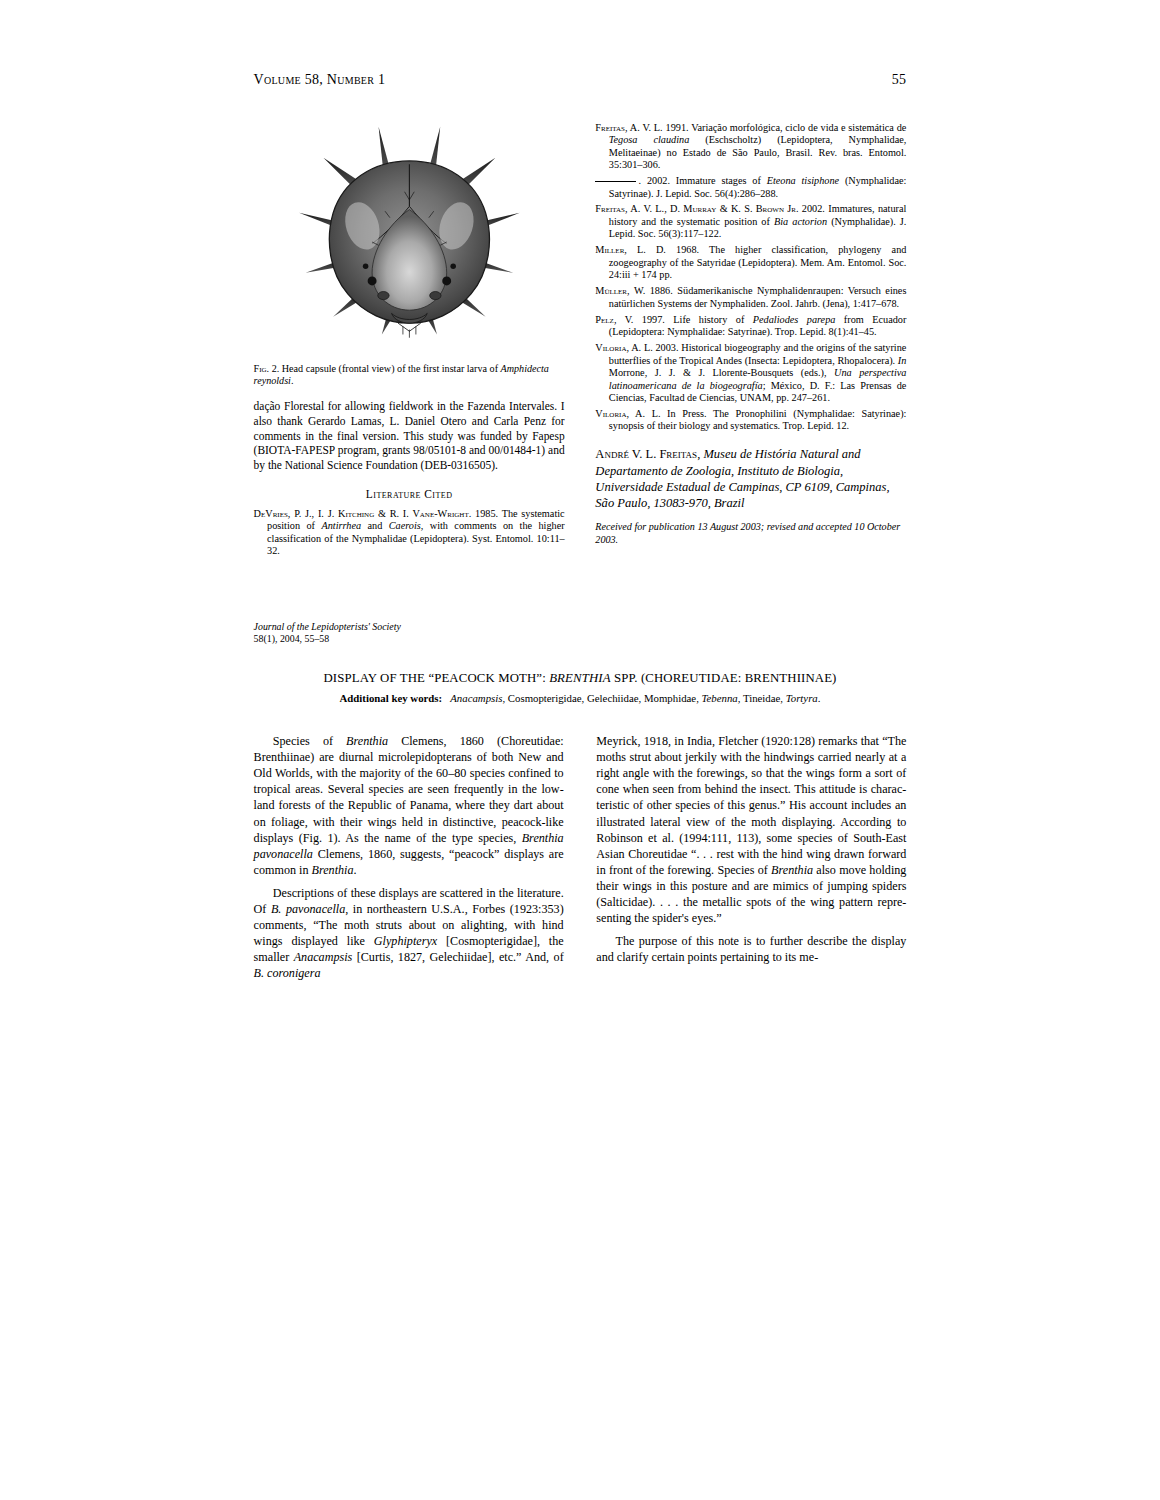Volume 58, Number 1 55
Fig. 2. Head capsule (frontal view) of the first instar larva of Amphidecta reynoldsi.
dação Florestal for allowing fieldwork in the Fazenda Intervales. I also thank Gerardo Lamas, L. Daniel Otero and Carla Penz for comments in the final version. This study was funded by Fapesp (BIOTA-FAPESP program, grants 98/05101-8 and 00/01484-1) and by the National Science Foundation (DEB-0316505).
Literature Cited
DeVries, P. J., I. J. Kitching & R. I. Vane-Wright. 1985. The systematic position of Antirrhea and Caerois, with comments on the higher classification of the Nymphalidae (Lepidoptera). Syst. Entomol. 10:11–32.
Freitas, A. V. L. 1991. Variação morfológica, ciclo de vida e sistemática de Tegosa claudina (Eschscholtz) (Lepidoptera, Nymphalidae, Melitaeinae) no Estado de São Paulo, Brasil. Rev. bras. Entomol. 35:301–306.
. 2002. Immature stages of Eteona tisiphone (Nymphalidae: Satyrinae). J. Lepid. Soc. 56(4):286–288.
Freitas, A. V. L., D. Murray & K. S. Brown Jr. 2002. Immatures, natural history and the systematic position of Bia actorion (Nymphalidae). J. Lepid. Soc. 56(3):117–122.
Miller, L. D. 1968. The higher classification, phylogeny and zoogeography of the Satyridae (Lepidoptera). Mem. Am. Entomol. Soc. 24:iii + 174 pp.
Müller, W. 1886. Südamerikanische Nymphalidenraupen: Versuch eines natürlichen Systems der Nymphaliden. Zool. Jahrb. (Jena), 1:417–678.
Pelz, V. 1997. Life history of Pedaliodes parepa from Ecuador (Lepidoptera: Nymphalidae: Satyrinae). Trop. Lepid. 8(1):41–45.
Viloria, A. L. 2003. Historical biogeography and the origins of the satyrine butterflies of the Tropical Andes (Insecta: Lepidoptera, Rhopalocera). In Morrone, J. J. & J. Llorente-Bousquets (eds.), Una perspectiva latinoamericana de la biogeografía; México, D. F.: Las Prensas de Ciencias, Facultad de Ciencias, UNAM, pp. 247–261.
Viloria, A. L. In Press. The Pronophilini (Nymphalidae: Satyrinae): synopsis of their biology and systematics. Trop. Lepid. 12.
André V. L. Freitas, Museu de História Natural and Departamento de Zoologia, Instituto de Biologia, Universidade Estadual de Campinas, CP 6109, Campinas, São Paulo, 13083-970, Brazil
Received for publication 13 August 2003; revised and accepted 10 October 2003.
Journal of the Lepidopterists' Society
58(1), 2004, 55–58
DISPLAY OF THE “PEACOCK MOTH”: BRENTHIA SPP. (CHOREUTIDAE: BRENTHIINAE)
Additional key words: Anacampsis, Cosmopterigidae, Gelechiidae, Momphidae, Tebenna, Tineidae, Tortyra.
Species of Brenthia Clemens, 1860 (Choreutidae: Brenthiinae) are diurnal microlepidopterans of both New and Old Worlds, with the majority of the 60–80 species confined to tropical areas. Several species are seen frequently in the lowland forests of the Republic of Panama, where they dart about on foliage, with their wings held in distinctive, peacock-like displays (Fig. 1). As the name of the type species, Brenthia pavonacella Clemens, 1860, suggests, “peacock” displays are common in Brenthia.
Descriptions of these displays are scattered in the literature. Of B. pavonacella, in northeastern U.S.A., Forbes (1923:353) comments, “The moth struts about on alighting, with hind wings displayed like Glyphipteryx [Cosmopterigidae], the smaller Anacampsis [Curtis, 1827, Gelechiidae], etc.” And, of B. coronigera
Meyrick, 1918, in India, Fletcher (1920:128) remarks that “The moths strut about jerkily with the hindwings carried nearly at a right angle with the forewings, so that the wings form a sort of cone when seen from behind the insect. This attitude is characteristic of other species of this genus.” His account includes an illustrated lateral view of the moth displaying. According to Robinson et al. (1994:111, 113), some species of South-East Asian Choreutidae “. . . rest with the hind wing drawn forward in front of the forewing. Species of Brenthia also move holding their wings in this posture and are mimics of jumping spiders (Salticidae). . . . the metallic spots of the wing pattern representing the spider's eyes.”
The purpose of this note is to further describe the display and clarify certain points pertaining to its me-